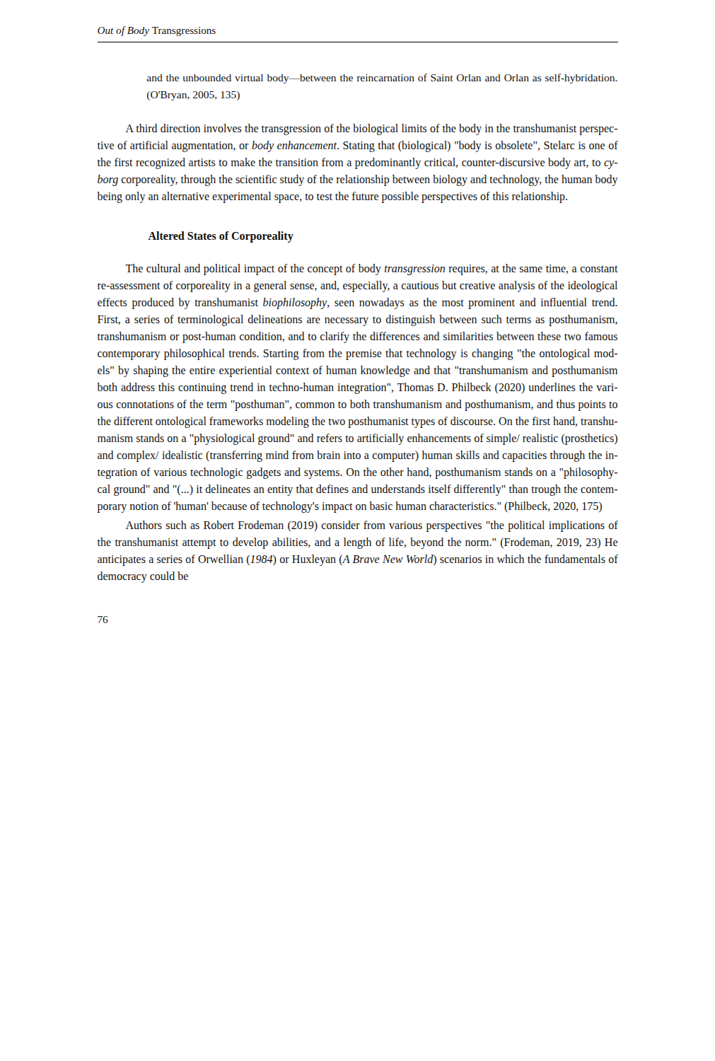Out of Body Transgressions
and the unbounded virtual body—between the reincarnation of Saint Orlan and Orlan as self-hybridation. (O'Bryan, 2005, 135)
A third direction involves the transgression of the biological limits of the body in the transhumanist perspective of artificial augmentation, or body enhancement. Stating that (biological) "body is obsolete", Stelarc is one of the first recognized artists to make the transition from a predominantly critical, counter-discursive body art, to cyborg corporeality, through the scientific study of the relationship between biology and technology, the human body being only an alternative experimental space, to test the future possible perspectives of this relationship.
Altered States of Corporeality
The cultural and political impact of the concept of body transgression requires, at the same time, a constant re-assessment of corporeality in a general sense, and, especially, a cautious but creative analysis of the ideological effects produced by transhumanist biophilosophy, seen nowadays as the most prominent and influential trend. First, a series of terminological delineations are necessary to distinguish between such terms as posthumanism, transhumanism or post-human condition, and to clarify the differences and similarities between these two famous contemporary philosophical trends. Starting from the premise that technology is changing "the ontological models" by shaping the entire experiential context of human knowledge and that "transhumanism and posthumanism both address this continuing trend in techno-human integration", Thomas D. Philbeck (2020) underlines the various connotations of the term "posthuman", common to both transhumanism and posthumanism, and thus points to the different ontological frameworks modeling the two posthumanist types of discourse. On the first hand, transhumanism stands on a "physiological ground" and refers to artificially enhancements of simple/ realistic (prosthetics) and complex/ idealistic (transferring mind from brain into a computer) human skills and capacities through the integration of various technologic gadgets and systems. On the other hand, posthumanism stands on a "philosophycal ground" and "(...) it delineates an entity that defines and understands itself differently" than trough the contemporary notion of 'human' because of technology's impact on basic human characteristics." (Philbeck, 2020, 175)
Authors such as Robert Frodeman (2019) consider from various perspectives "the political implications of the transhumanist attempt to develop abilities, and a length of life, beyond the norm." (Frodeman, 2019, 23) He anticipates a series of Orwellian (1984) or Huxleyan (A Brave New World) scenarios in which the fundamentals of democracy could be
76